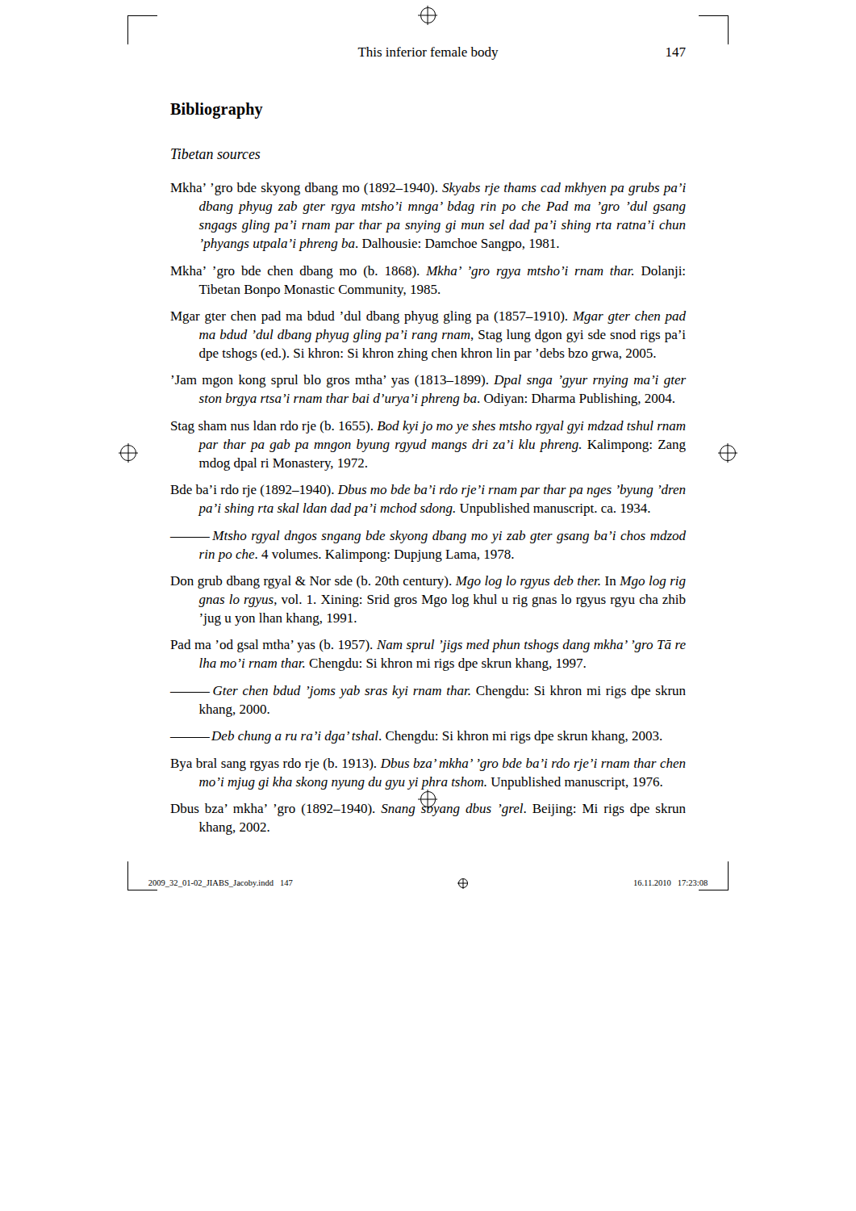This inferior female body147
Bibliography
Tibetan sources
Mkha’ ’gro bde skyong dbang mo (1892–1940). Skyabs rje thams cad mkhyen pa grubs pa’i dbang phyug zab gter rgya mtsho’i mnga’ bdag rin po che Pad ma ’gro ’dul gsang sngags gling pa’i rnam par thar pa snying gi mun sel dad pa’i shing rta ratna’i chun ’phyangs utpala’i phreng ba. Dalhousie: Damchoe Sangpo, 1981.
Mkha’ ’gro bde chen dbang mo (b. 1868). Mkha’ ’gro rgya mtsho’i rnam thar. Dolanji: Tibetan Bonpo Monastic Community, 1985.
Mgar gter chen pad ma bdud ’dul dbang phyug gling pa (1857–1910). Mgar gter chen pad ma bdud ’dul dbang phyug gling pa’i rang rnam, Stag lung dgon gyi sde snod rigs pa’i dpe tshogs (ed.). Si khron: Si khron zhing chen khron lin par ’debs bzo grwa, 2005.
’Jam mgon kong sprul blo gros mtha’ yas (1813–1899). Dpal snga ’gyur rnying ma’i gter ston brgya rtsa’i rnam thar bai d’urya’i phreng ba. Odiyan: Dharma Publishing, 2004.
Stag sham nus ldan rdo rje (b. 1655). Bod kyi jo mo ye shes mtsho rgyal gyi mdzad tshul rnam par thar pa gab pa mngon byung rgyud mangs dri za’i klu phreng. Kalimpong: Zang mdog dpal ri Monastery, 1972.
Bde ba’i rdo rje (1892–1940). Dbus mo bde ba’i rdo rje’i rnam par thar pa nges ’byung ’dren pa’i shing rta skal ldan dad pa’i mchod sdong. Unpublished manuscript. ca. 1934.
——— Mtsho rgyal dngos sngang bde skyong dbang mo yi zab gter gsang ba’i chos mdzod rin po che. 4 volumes. Kalimpong: Dupjung Lama, 1978.
Don grub dbang rgyal & Nor sde (b. 20th century). Mgo log lo rgyus deb ther. In Mgo log rig gnas lo rgyus, vol. 1. Xining: Srid gros Mgo log khul u rig gnas lo rgyus rgyu cha zhib ’jug u yon lhan khang, 1991.
Pad ma ’od gsal mtha’ yas (b. 1957). Nam sprul ’jigs med phun tshogs dang mkha’ ’gro Tā re lha mo’i rnam thar. Chengdu: Si khron mi rigs dpe skrun khang, 1997.
——— Gter chen bdud ’joms yab sras kyi rnam thar. Chengdu: Si khron mi rigs dpe skrun khang, 2000.
——— Deb chung a ru ra’i dga’ tshal. Chengdu: Si khron mi rigs dpe skrun khang, 2003.
Bya bral sang rgyas rdo rje (b. 1913). Dbus bza’ mkha’ ’gro bde ba’i rdo rje’i rnam thar chen mo’i mjug gi kha skong nyung du gyu yi phra tshom. Unpublished manuscript, 1976.
Dbus bza’ mkha’ ’gro (1892–1940). Snang sbyang dbus ’grel. Beijing: Mi rigs dpe skrun khang, 2002.
2009_32_01-02_JIABS_Jacoby.indd 147 16.11.2010 17:23:08